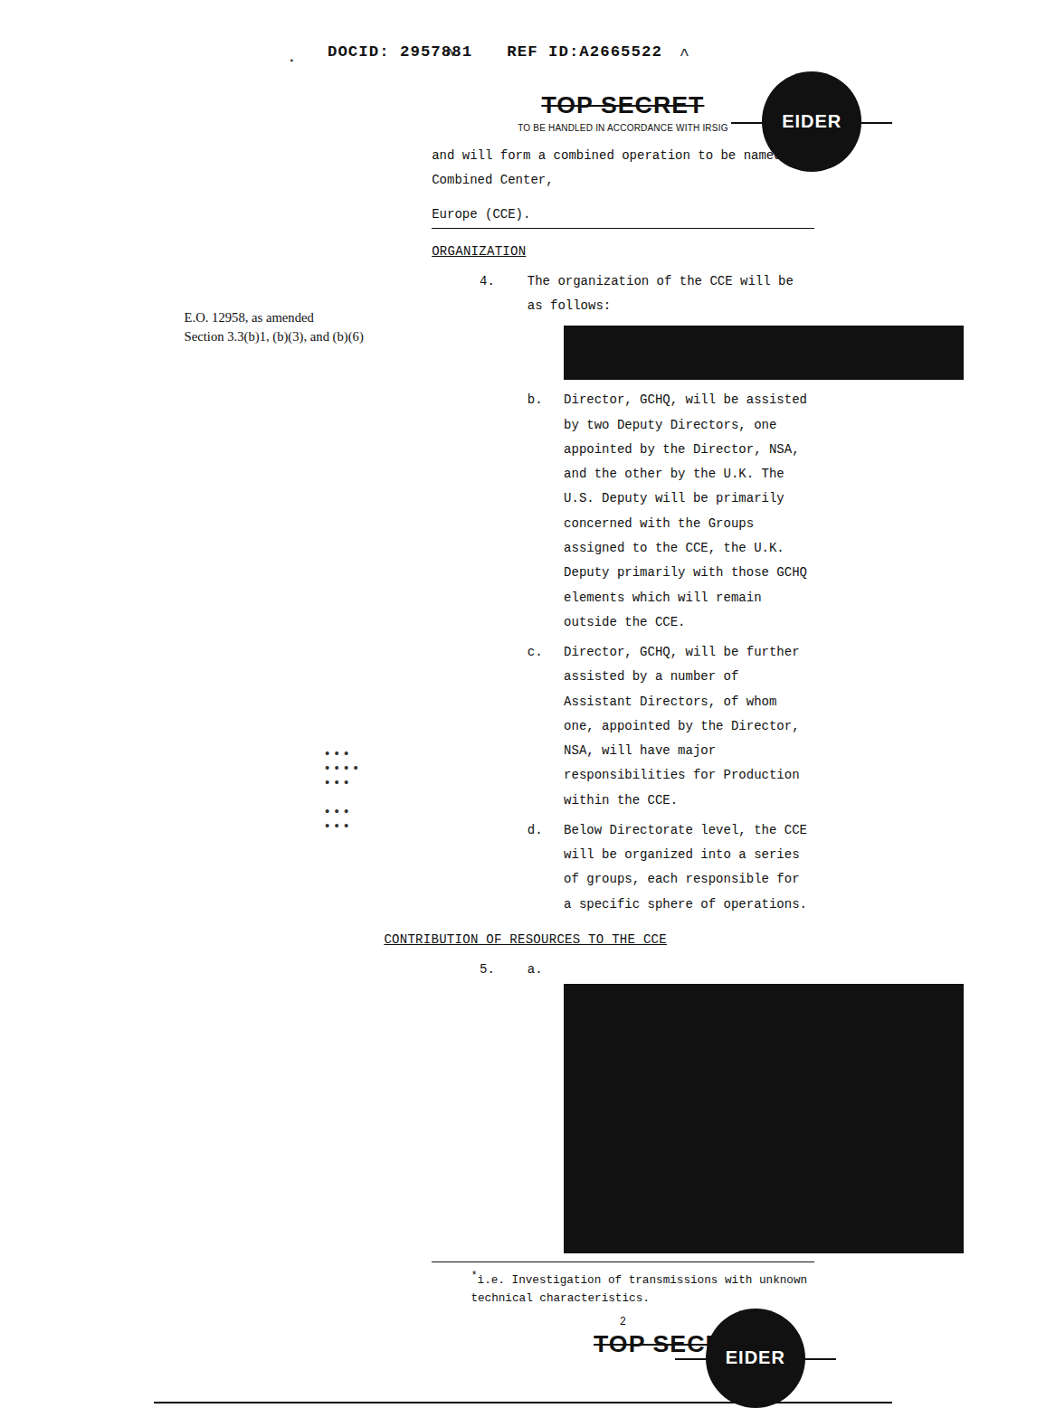DOCID: 2957881 REF ID:A2665522
⋆ ^ ^
E.O. 12958, as amended
Section 3.3(b)1, (b)(3), and (b)(6)
•••
••••
•••
•••
•••
TOP SECRET EIDER
TO BE HANDLED IN ACCORDANCE WITH IRSIG
and will form a combined operation to be named the Combined Center,
Europe (CCE).
ORGANIZATION
4. The organization of the CCE will be as follows:
b. Director, GCHQ, will be assisted by two Deputy Directors, one appointed by the Director, NSA, and the other by the U.K. The U.S. Deputy will be primarily concerned with the Groups assigned to the CCE, the U.K. Deputy primarily with those GCHQ elements which will remain outside the CCE.
c. Director, GCHQ, will be further assisted by a number of Assistant Directors, of whom one, appointed by the Director, NSA, will have major responsibilities for Production within the CCE.
d. Below Directorate level, the CCE will be organized into a series of groups, each responsible for a specific sphere of operations.
CONTRIBUTION OF RESOURCES TO THE CCE
5. a.
*i.e. Investigation of transmissions with unknown technical characteristics.
2 TOP SECRET EIDER